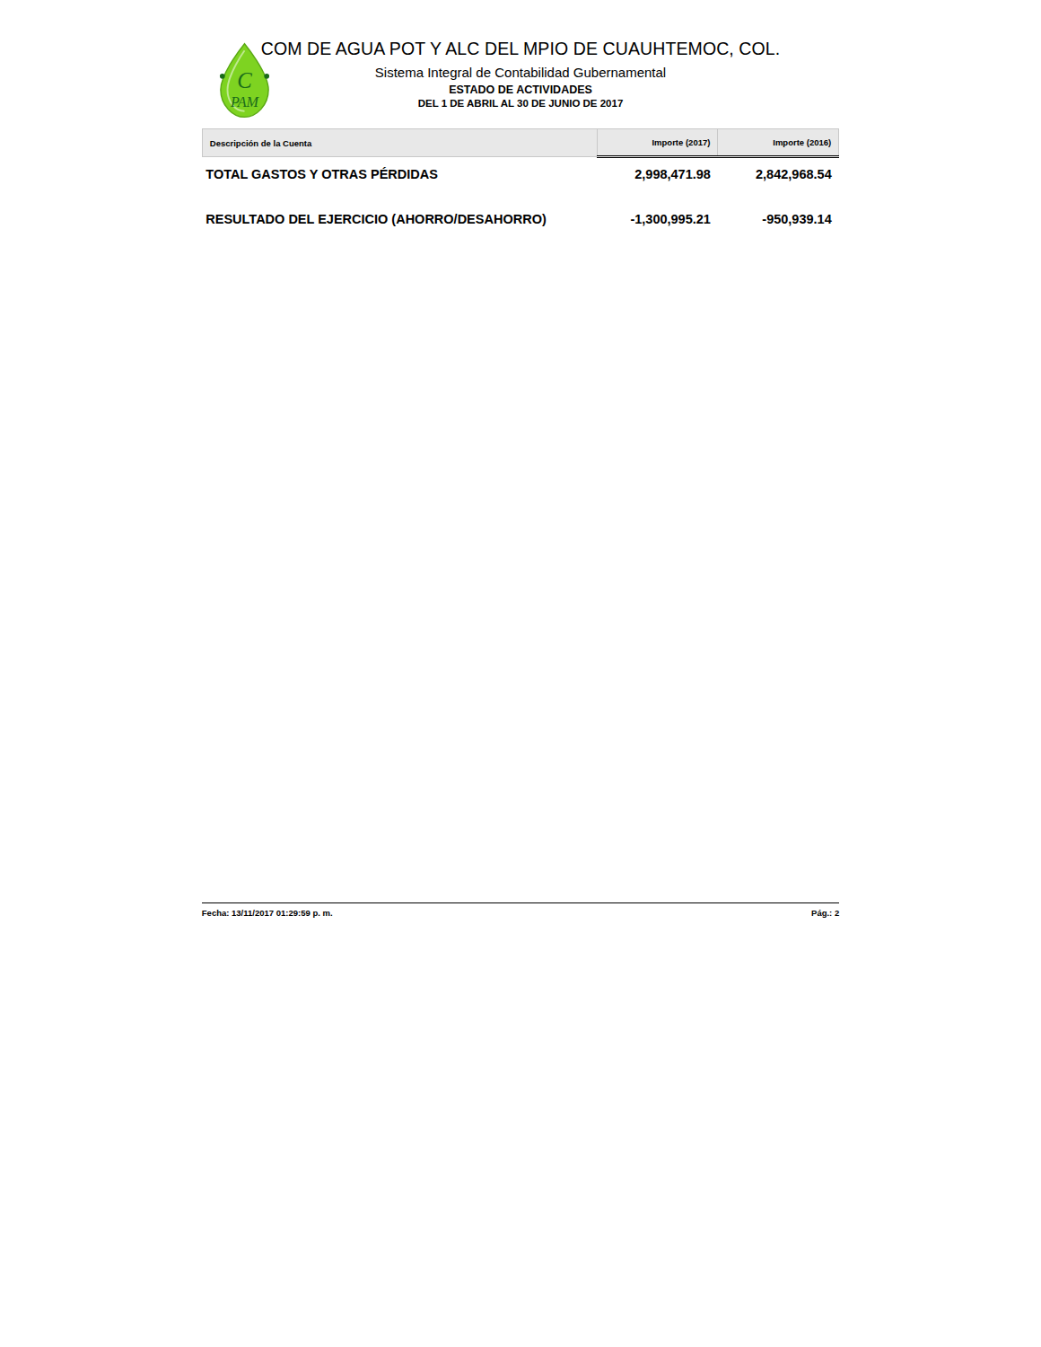C PAM
COM DE AGUA POT Y ALC DEL MPIO DE CUAUHTEMOC, COL.
Sistema Integral de Contabilidad Gubernamental
ESTADO DE ACTIVIDADES
DEL 1 DE ABRIL AL 30 DE JUNIO DE 2017
| Descripción de la Cuenta | Importe (2017) | Importe (2016) |
| --- | --- | --- |
| TOTAL GASTOS Y OTRAS PÉRDIDAS | 2,998,471.98 | 2,842,968.54 |
| RESULTADO DEL EJERCICIO (AHORRO/DESAHORRO) | -1,300,995.21 | -950,939.14 |
Fecha: 13/11/2017 01:29:59 p. m. Pág.: 2